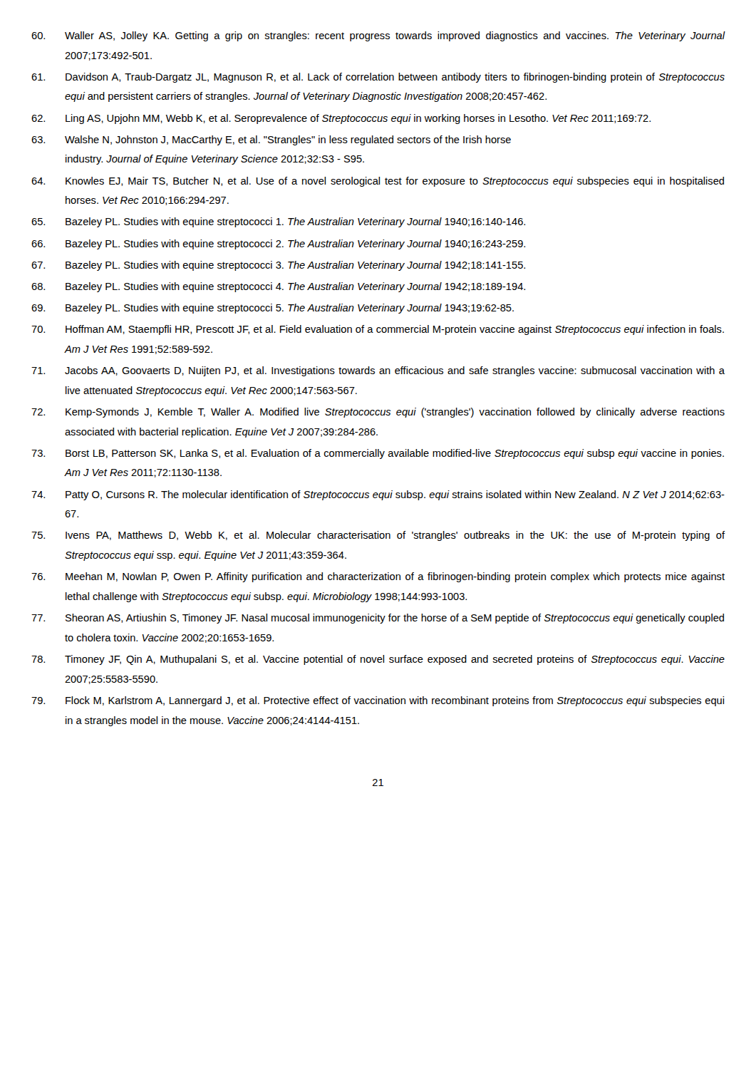Waller AS, Jolley KA. Getting a grip on strangles: recent progress towards improved diagnostics and vaccines. The Veterinary Journal 2007;173:492-501.
Davidson A, Traub-Dargatz JL, Magnuson R, et al. Lack of correlation between antibody titers to fibrinogen-binding protein of Streptococcus equi and persistent carriers of strangles. Journal of Veterinary Diagnostic Investigation 2008;20:457-462.
Ling AS, Upjohn MM, Webb K, et al. Seroprevalence of Streptococcus equi in working horses in Lesotho. Vet Rec 2011;169:72.
Walshe N, Johnston J, MacCarthy E, et al. "Strangles" in less regulated sectors of the Irish horse
industry. Journal of Equine Veterinary Science 2012;32:S3 - S95.
Knowles EJ, Mair TS, Butcher N, et al. Use of a novel serological test for exposure to Streptococcus equi subspecies equi in hospitalised horses. Vet Rec 2010;166:294-297.
Bazeley PL. Studies with equine streptococci 1. The Australian Veterinary Journal 1940;16:140-146.
Bazeley PL. Studies with equine streptococci 2. The Australian Veterinary Journal 1940;16:243-259.
Bazeley PL. Studies with equine streptococci 3. The Australian Veterinary Journal 1942;18:141-155.
Bazeley PL. Studies with equine streptococci 4. The Australian Veterinary Journal 1942;18:189-194.
Bazeley PL. Studies with equine streptococci 5. The Australian Veterinary Journal 1943;19:62-85.
Hoffman AM, Staempfli HR, Prescott JF, et al. Field evaluation of a commercial M-protein vaccine against Streptococcus equi infection in foals. Am J Vet Res 1991;52:589-592.
Jacobs AA, Goovaerts D, Nuijten PJ, et al. Investigations towards an efficacious and safe strangles vaccine: submucosal vaccination with a live attenuated Streptococcus equi. Vet Rec 2000;147:563-567.
Kemp-Symonds J, Kemble T, Waller A. Modified live Streptococcus equi ('strangles') vaccination followed by clinically adverse reactions associated with bacterial replication. Equine Vet J 2007;39:284-286.
Borst LB, Patterson SK, Lanka S, et al. Evaluation of a commercially available modified-live Streptococcus equi subsp equi vaccine in ponies. Am J Vet Res 2011;72:1130-1138.
Patty O, Cursons R. The molecular identification of Streptococcus equi subsp. equi strains isolated within New Zealand. N Z Vet J 2014;62:63-67.
Ivens PA, Matthews D, Webb K, et al. Molecular characterisation of 'strangles' outbreaks in the UK: the use of M-protein typing of Streptococcus equi ssp. equi. Equine Vet J 2011;43:359-364.
Meehan M, Nowlan P, Owen P. Affinity purification and characterization of a fibrinogen-binding protein complex which protects mice against lethal challenge with Streptococcus equi subsp. equi. Microbiology 1998;144:993-1003.
Sheoran AS, Artiushin S, Timoney JF. Nasal mucosal immunogenicity for the horse of a SeM peptide of Streptococcus equi genetically coupled to cholera toxin. Vaccine 2002;20:1653-1659.
Timoney JF, Qin A, Muthupalani S, et al. Vaccine potential of novel surface exposed and secreted proteins of Streptococcus equi. Vaccine 2007;25:5583-5590.
Flock M, Karlstrom A, Lannergard J, et al. Protective effect of vaccination with recombinant proteins from Streptococcus equi subspecies equi in a strangles model in the mouse. Vaccine 2006;24:4144-4151.
21